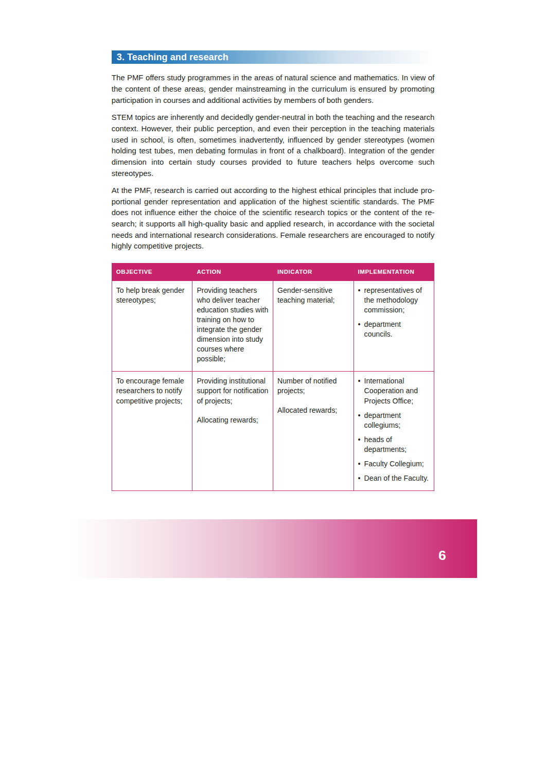3. Teaching and research
The PMF offers study programmes in the areas of natural science and mathematics. In view of the content of these areas, gender mainstreaming in the curriculum is ensured by promoting participation in courses and additional activities by members of both genders.
STEM topics are inherently and decidedly gender-neutral in both the teaching and the research context. However, their public perception, and even their perception in the teaching materials used in school, is often, sometimes inadvertently, influenced by gender stereotypes (women holding test tubes, men debating formulas in front of a chalkboard). Integration of the gender dimension into certain study courses provided to future teachers helps overcome such stereotypes.
At the PMF, research is carried out according to the highest ethical principles that include proportional gender representation and application of the highest scientific standards. The PMF does not influence either the choice of the scientific research topics or the content of the research; it supports all high-quality basic and applied research, in accordance with the societal needs and international research considerations. Female researchers are encouraged to notify highly competitive projects.
| OBJECTIVE | ACTION | INDICATOR | IMPLEMENTATION |
| --- | --- | --- | --- |
| To help break gender stereotypes; | Providing teachers who deliver teacher education studies with training on how to integrate the gender dimension into study courses where possible; | Gender-sensitive teaching material; | representatives of the methodology commission; department councils. |
| To encourage female researchers to notify competitive projects; | Providing institutional support for notification of projects; Allocating rewards; | Number of notified projects; Allocated rewards; | International Cooperation and Projects Office; department collegiums; heads of departments; Faculty Collegium; Dean of the Faculty. |
6